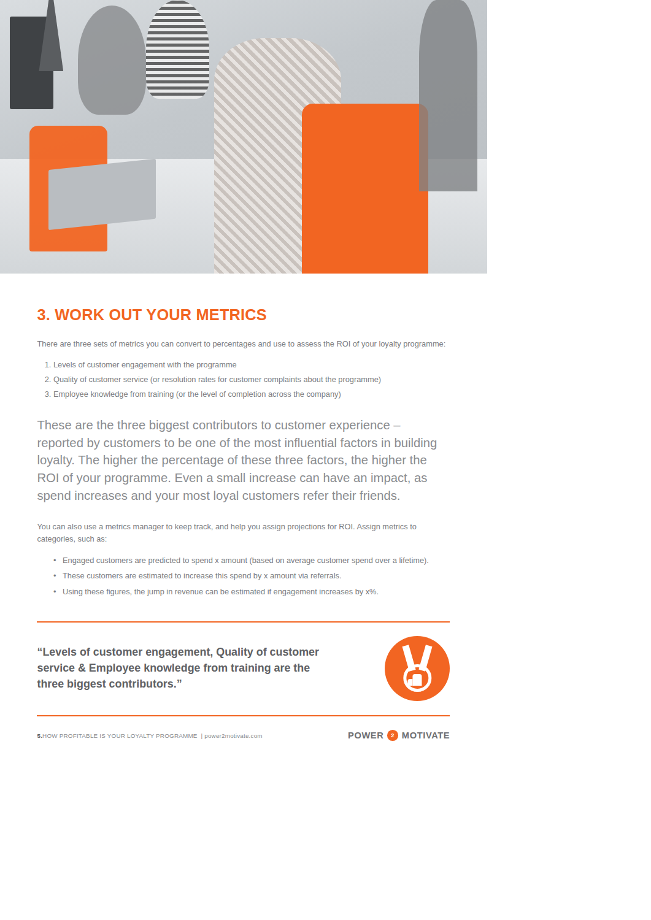3. WORK OUT YOUR METRICS
There are three sets of metrics you can convert to percentages and use to assess the ROI of your loyalty programme:
Levels of customer engagement with the programme
Quality of customer service (or resolution rates for customer complaints about the programme)
Employee knowledge from training (or the level of completion across the company)
These are the three biggest contributors to customer experience – reported by customers to be one of the most influential factors in building loyalty. The higher the percentage of these three factors, the higher the ROI of your programme. Even a small increase can have an impact, as spend increases and your most loyal customers refer their friends.
You can also use a metrics manager to keep track, and help you assign projections for ROI. Assign metrics to categories, such as:
Engaged customers are predicted to spend x amount (based on average customer spend over a lifetime).
These customers are estimated to increase this spend by x amount via referrals.
Using these figures, the jump in revenue can be estimated if engagement increases by x%.
“Levels of customer engagement, Quality of customer service & Employee knowledge from training are the three biggest contributors.”
5. HOW PROFITABLE IS YOUR LOYALTY PROGRAMME | power2motivate.com
POWER 2 MOTIVATE